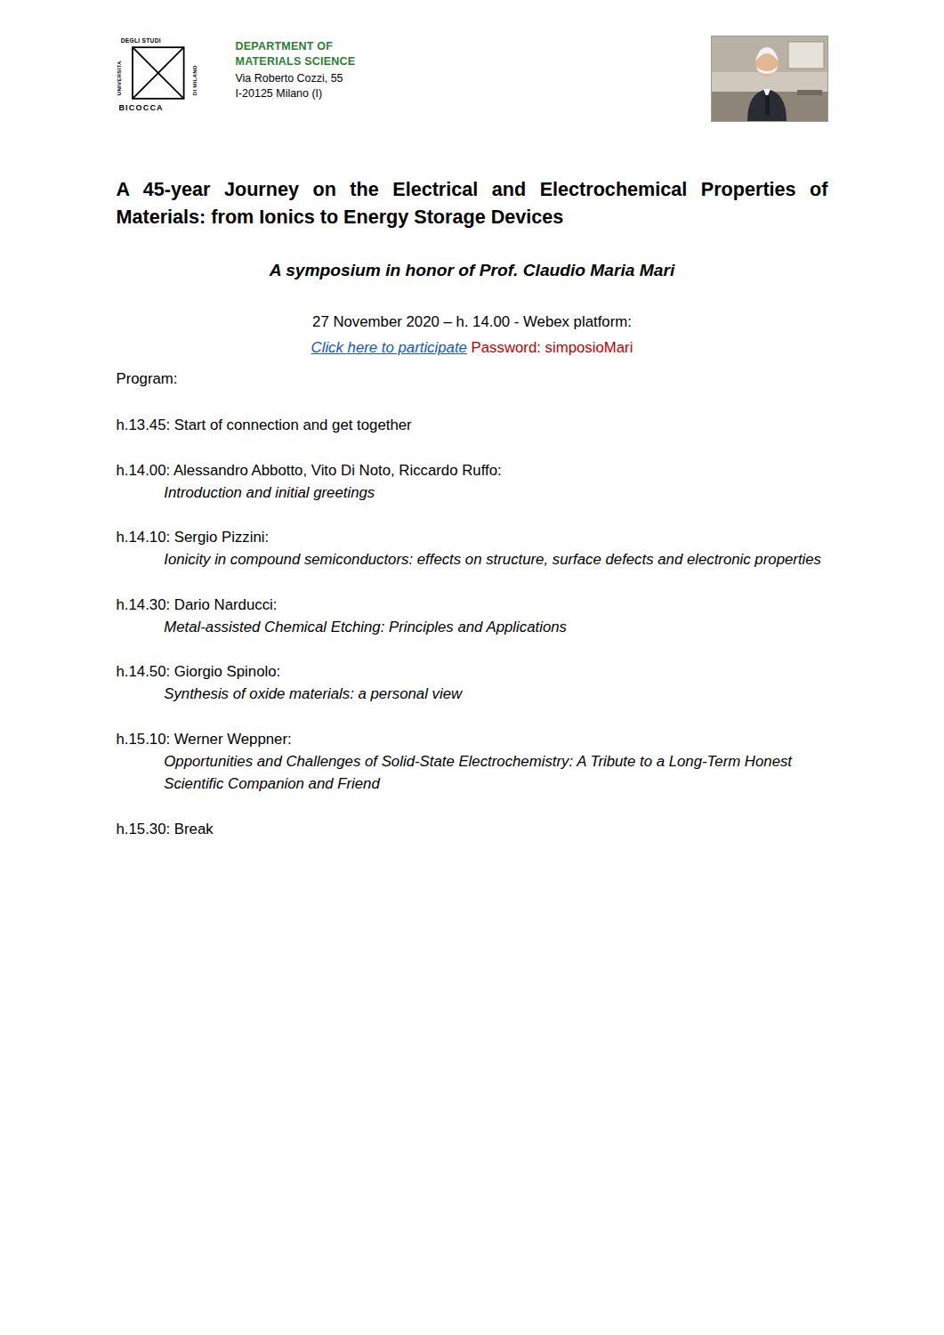DEGLI STUDI UNIVERSITA DI MILANO BICOCCA
Department of
Materials Science
Via Roberto Cozzi, 55
I-20125 Milano (I)
A 45-year Journey on the Electrical and Electrochemical Properties of Materials: from Ionics to Energy Storage Devices
A symposium in honor of Prof. Claudio Maria Mari
27 November 2020 – h. 14.00 - Webex platform:
Click here to participate Password: simposioMari
Program:
h.13.45: Start of connection and get together
h.14.00: Alessandro Abbotto, Vito Di Noto, Riccardo Ruffo:
Introduction and initial greetings
h.14.10: Sergio Pizzini:
Ionicity in compound semiconductors: effects on structure, surface defects and electronic properties
h.14.30: Dario Narducci:
Metal-assisted Chemical Etching: Principles and Applications
h.14.50: Giorgio Spinolo:
Synthesis of oxide materials: a personal view
h.15.10: Werner Weppner:
Opportunities and Challenges of Solid-State Electrochemistry: A Tribute to a Long-Term Honest Scientific Companion and Friend
h.15.30: Break